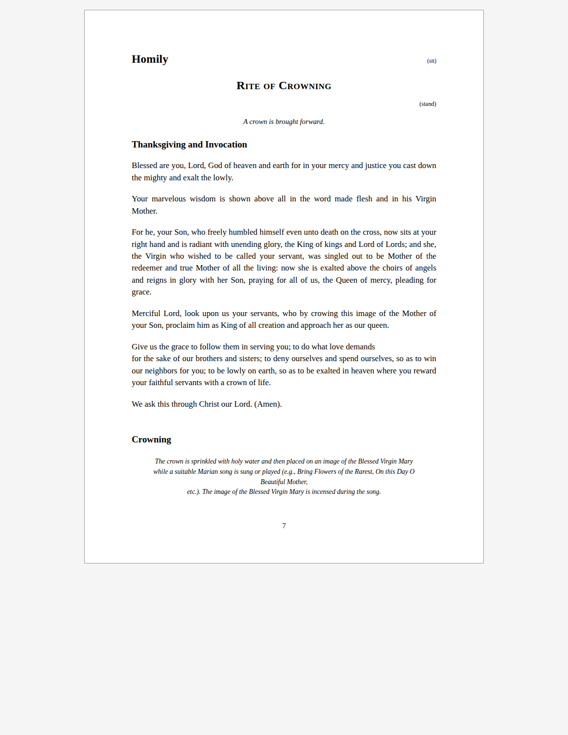(sit)
Homily
Rite of Crowning
(stand)
A crown is brought forward.
Thanksgiving and Invocation
Blessed are you, Lord, God of heaven and earth for in your mercy and justice you cast down the mighty and exalt the lowly.
Your marvelous wisdom is shown above all in the word made flesh and in his Virgin Mother.
For he, your Son, who freely humbled himself even unto death on the cross, now sits at your right hand and is radiant with unending glory, the King of kings and Lord of Lords; and she, the Virgin who wished to be called your servant, was singled out to be Mother of the redeemer and true Mother of all the living: now she is exalted above the choirs of angels and reigns in glory with her Son, praying for all of us, the Queen of mercy, pleading for grace.
Merciful Lord, look upon us your servants, who by crowing this image of the Mother of your Son, proclaim him as King of all creation and approach her as our queen.
Give us the grace to follow them in serving you; to do what love demands
for the sake of our brothers and sisters; to deny ourselves and spend ourselves, so as to win our neighbors for you; to be lowly on earth, so as to be exalted in heaven where you reward your faithful servants with a crown of life.
We ask this through Christ our Lord. (Amen).
Crowning
The crown is sprinkled with holy water and then placed on an image of the Blessed Virgin Mary
while a suitable Marian song is sung or played (e.g., Bring Flowers of the Rarest, On this Day O Beautiful Mother,
etc.). The image of the Blessed Virgin Mary is incensed during the song.
7